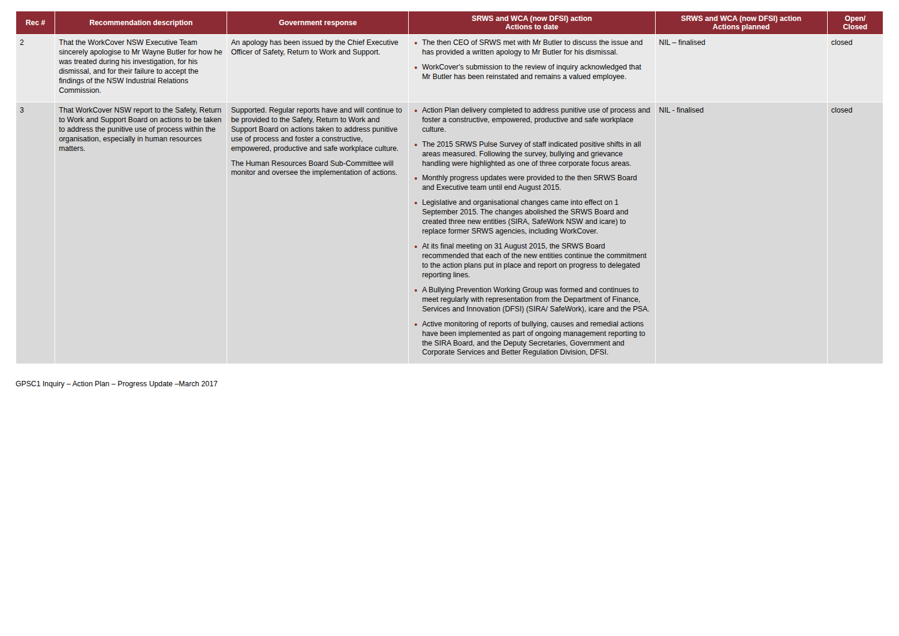| Rec # | Recommendation description | Government response | SRWS and WCA (now DFSI) action Actions to date | SRWS and WCA (now DFSI) action Actions planned | Open/ Closed |
| --- | --- | --- | --- | --- | --- |
| 2 | That the WorkCover NSW Executive Team sincerely apologise to Mr Wayne Butler for how he was treated during his investigation, for his dismissal, and for their failure to accept the findings of the NSW Industrial Relations Commission. | An apology has been issued by the Chief Executive Officer of Safety, Return to Work and Support. | The then CEO of SRWS met with Mr Butler to discuss the issue and has provided a written apology to Mr Butler for his dismissal. WorkCover's submission to the review of inquiry acknowledged that Mr Butler has been reinstated and remains a valued employee. | NIL – finalised | closed |
| 3 | That WorkCover NSW report to the Safety, Return to Work and Support Board on actions to be taken to address the punitive use of process within the organisation, especially in human resources matters. | Supported. Regular reports have and will continue to be provided to the Safety, Return to Work and Support Board on actions taken to address punitive use of process and foster a constructive, empowered, productive and safe workplace culture. The Human Resources Board Sub-Committee will monitor and oversee the implementation of actions. | Action Plan delivery completed to address punitive use of process and foster a constructive, empowered, productive and safe workplace culture. The 2015 SRWS Pulse Survey of staff indicated positive shifts in all areas measured. Following the survey, bullying and grievance handling were highlighted as one of three corporate focus areas. Monthly progress updates were provided to the then SRWS Board and Executive team until end August 2015. Legislative and organisational changes came into effect on 1 September 2015. The changes abolished the SRWS Board and created three new entities (SIRA, SafeWork NSW and icare) to replace former SRWS agencies, including WorkCover. At its final meeting on 31 August 2015, the SRWS Board recommended that each of the new entities continue the commitment to the action plans put in place and report on progress to delegated reporting lines. A Bullying Prevention Working Group was formed and continues to meet regularly with representation from the Department of Finance, Services and Innovation (DFSI) (SIRA/ SafeWork), icare and the PSA. Active monitoring of reports of bullying, causes and remedial actions have been implemented as part of ongoing management reporting to the SIRA Board, and the Deputy Secretaries, Government and Corporate Services and Better Regulation Division, DFSI. | NIL - finalised | closed |
GPSC1 Inquiry – Action Plan – Progress Update –March 2017